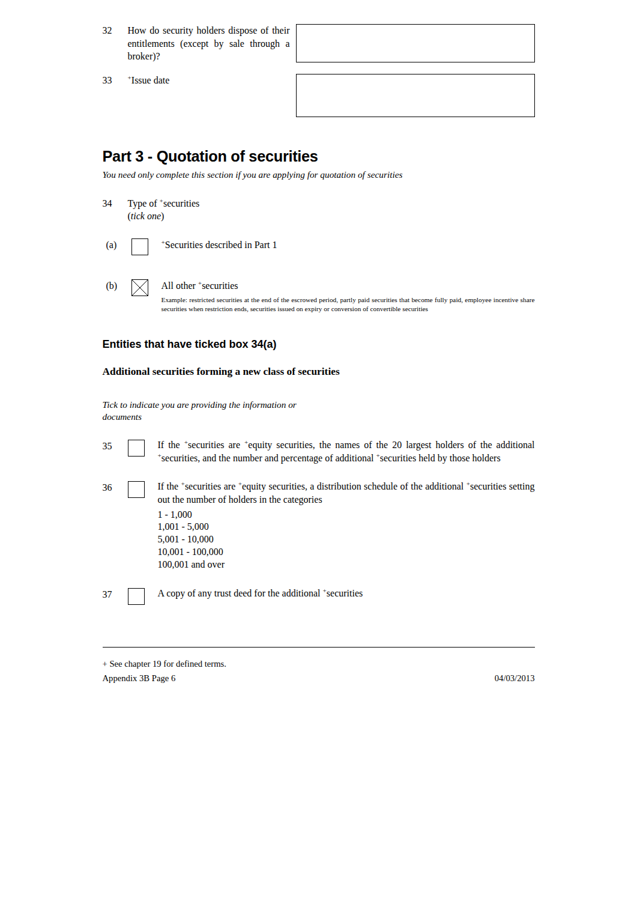32
How do security holders dispose of their entitlements (except by sale through a broker)?
33
+Issue date
Part 3 - Quotation of securities
You need only complete this section if you are applying for quotation of securities
34
Type of +securities
(tick one)
(a)
+Securities described in Part 1
(b)
All other +securities
Example: restricted securities at the end of the escrowed period, partly paid securities that become fully paid, employee incentive share securities when restriction ends, securities issued on expiry or conversion of convertible securities
Entities that have ticked box 34(a)
Additional securities forming a new class of securities
Tick to indicate you are providing the information or
documents
35
If the +securities are +equity securities, the names of the 20 largest holders of the additional +securities, and the number and percentage of additional +securities held by those holders
36
If the +securities are +equity securities, a distribution schedule of the additional +securities setting out the number of holders in the categories
1 - 1,000
1,001 - 5,000
5,001 - 10,000
10,001 - 100,000
100,001 and over
37
A copy of any trust deed for the additional +securities
+ See chapter 19 for defined terms.
Appendix 3B Page 6 04/03/2013